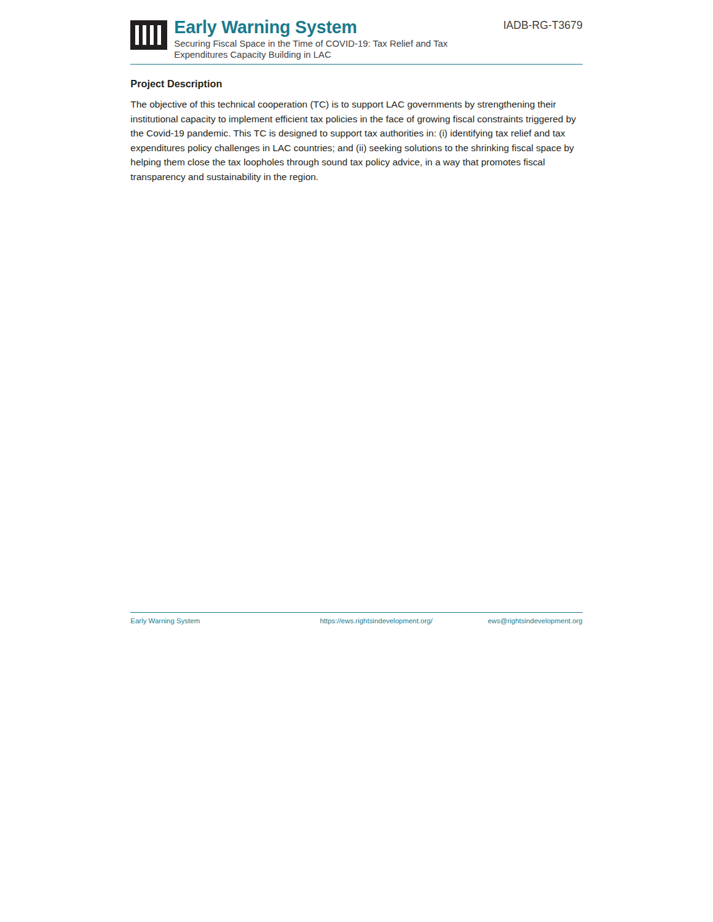Early Warning System
Securing Fiscal Space in the Time of COVID-19: Tax Relief and Tax Expenditures Capacity Building in LAC
IADB-RG-T3679
Project Description
The objective of this technical cooperation (TC) is to support LAC governments by strengthening their institutional capacity to implement efficient tax policies in the face of growing fiscal constraints triggered by the Covid-19 pandemic. This TC is designed to support tax authorities in: (i) identifying tax relief and tax expenditures policy challenges in LAC countries; and (ii) seeking solutions to the shrinking fiscal space by helping them close the tax loopholes through sound tax policy advice, in a way that promotes fiscal transparency and sustainability in the region.
Early Warning System
https://ews.rightsindevelopment.org/
ews@rightsindevelopment.org